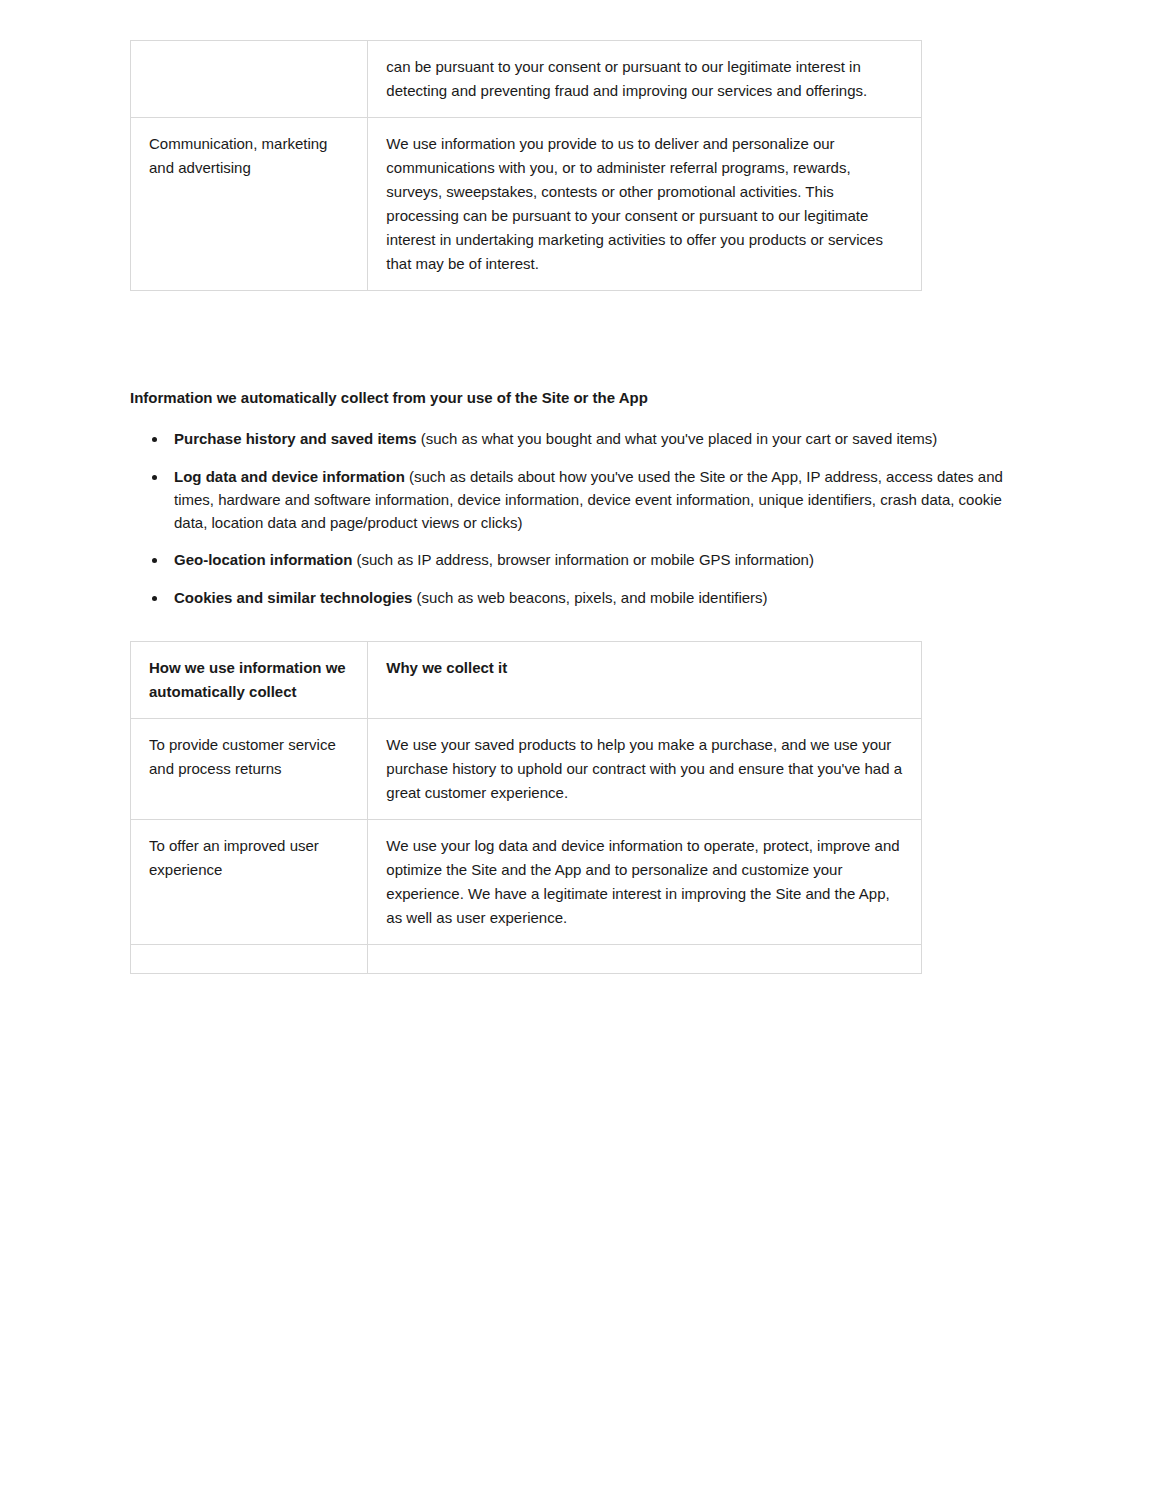| | can be pursuant to your consent or pursuant to our legitimate interest in detecting and preventing fraud and improving our services and offerings. |
| Communication, marketing and advertising | We use information you provide to us to deliver and personalize our communications with you, or to administer referral programs, rewards, surveys, sweepstakes, contests or other promotional activities. This processing can be pursuant to your consent or pursuant to our legitimate interest in undertaking marketing activities to offer you products or services that may be of interest. |
Information we automatically collect from your use of the Site or the App
Purchase history and saved items (such as what you bought and what you've placed in your cart or saved items)
Log data and device information (such as details about how you've used the Site or the App, IP address, access dates and times, hardware and software information, device information, device event information, unique identifiers, crash data, cookie data, location data and page/product views or clicks)
Geo-location information (such as IP address, browser information or mobile GPS information)
Cookies and similar technologies (such as web beacons, pixels, and mobile identifiers)
| How we use information we automatically collect | Why we collect it |
| --- | --- |
| To provide customer service and process returns | We use your saved products to help you make a purchase, and we use your purchase history to uphold our contract with you and ensure that you've had a great customer experience. |
| To offer an improved user experience | We use your log data and device information to operate, protect, improve and optimize the Site and the App and to personalize and customize your experience. We have a legitimate interest in improving the Site and the App, as well as user experience. |